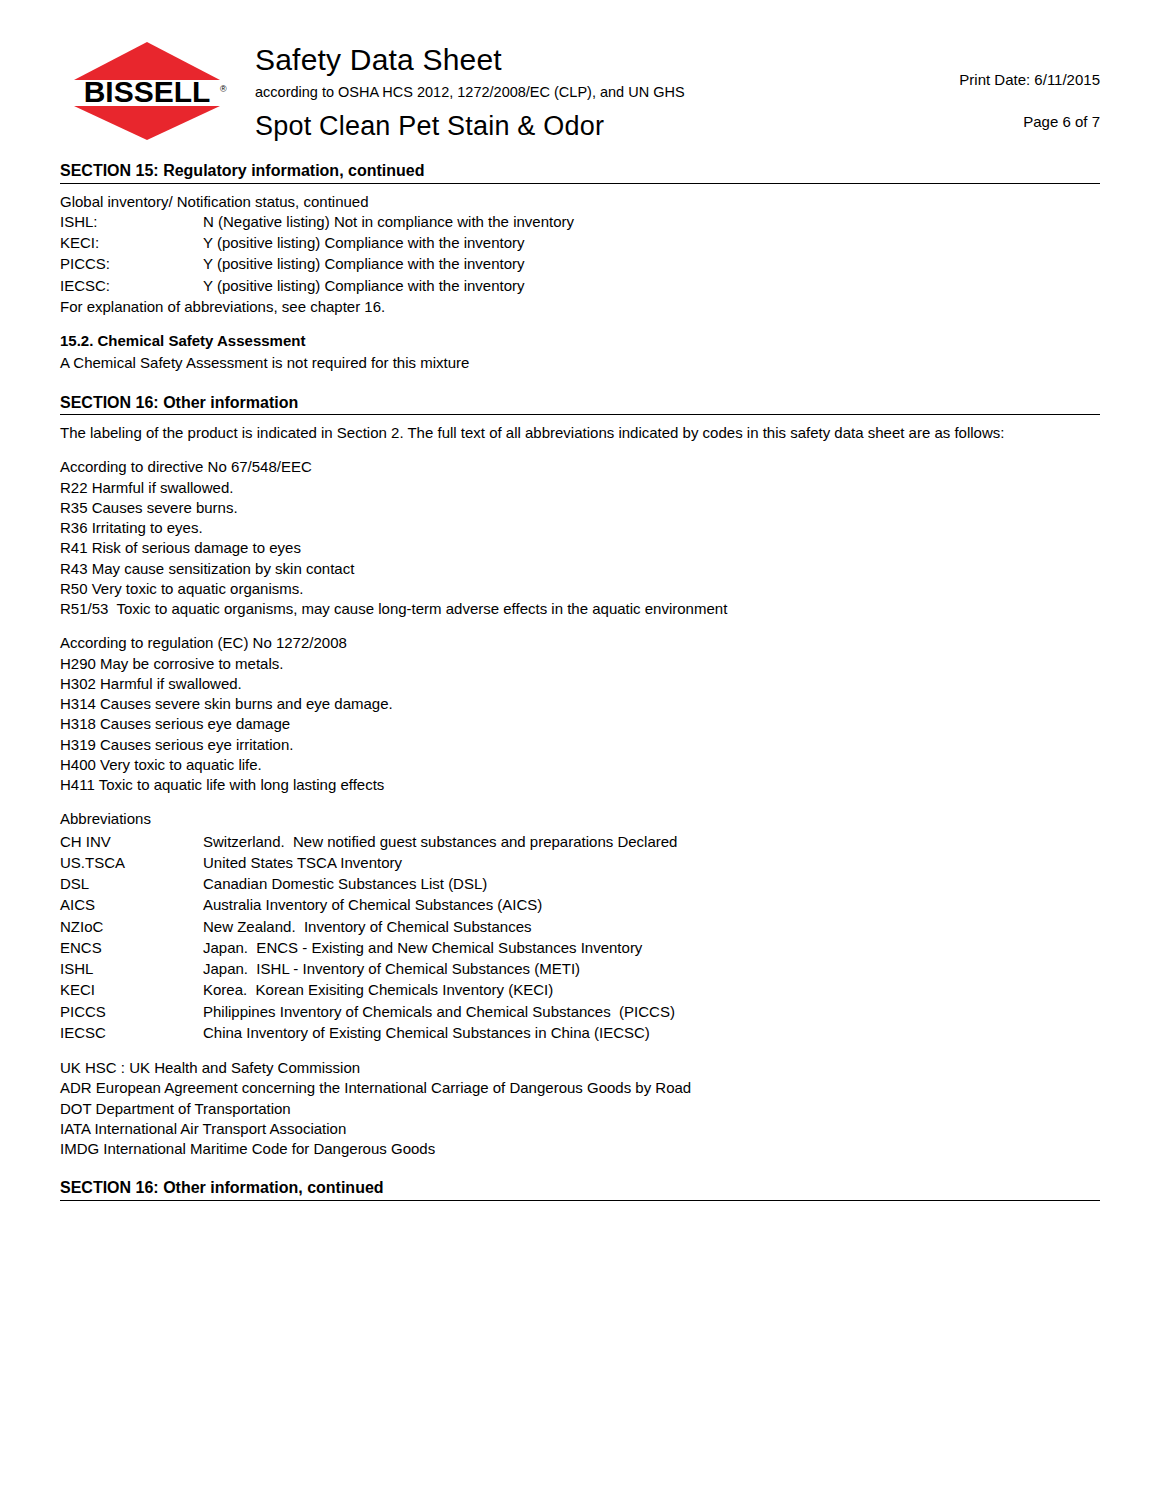BISSELL ®
Safety Data Sheet
according to OSHA HCS 2012, 1272/2008/EC (CLP), and UN GHS
Spot Clean Pet Stain & Odor
Print Date: 6/11/2015
Page 6 of 7
SECTION 15: Regulatory information, continued
Global inventory/ Notification status, continued
| ISHL: | N (Negative listing) Not in compliance with the inventory |
| KECI: | Y (positive listing) Compliance with the inventory |
| PICCS: | Y (positive listing) Compliance with the inventory |
| IECSC: | Y (positive listing) Compliance with the inventory |
For explanation of abbreviations, see chapter 16.
15.2. Chemical Safety Assessment
A Chemical Safety Assessment is not required for this mixture
SECTION 16: Other information
The labeling of the product is indicated in Section 2. The full text of all abbreviations indicated by codes in this safety data sheet are as follows:
According to directive No 67/548/EEC
R22 Harmful if swallowed.
R35 Causes severe burns.
R36 Irritating to eyes.
R41 Risk of serious damage to eyes
R43 May cause sensitization by skin contact
R50 Very toxic to aquatic organisms.
R51/53 Toxic to aquatic organisms, may cause long-term adverse effects in the aquatic environment
According to regulation (EC) No 1272/2008
H290 May be corrosive to metals.
H302 Harmful if swallowed.
H314 Causes severe skin burns and eye damage.
H318 Causes serious eye damage
H319 Causes serious eye irritation.
H400 Very toxic to aquatic life.
H411 Toxic to aquatic life with long lasting effects
Abbreviations
| CH INV | Switzerland. New notified guest substances and preparations Declared |
| US.TSCA | United States TSCA Inventory |
| DSL | Canadian Domestic Substances List (DSL) |
| AICS | Australia Inventory of Chemical Substances (AICS) |
| NZIoC | New Zealand. Inventory of Chemical Substances |
| ENCS | Japan. ENCS - Existing and New Chemical Substances Inventory |
| ISHL | Japan. ISHL - Inventory of Chemical Substances (METI) |
| KECI | Korea. Korean Exisiting Chemicals Inventory (KECI) |
| PICCS | Philippines Inventory of Chemicals and Chemical Substances (PICCS) |
| IECSC | China Inventory of Existing Chemical Substances in China (IECSC) |
UK HSC : UK Health and Safety Commission
ADR European Agreement concerning the International Carriage of Dangerous Goods by Road
DOT Department of Transportation
IATA International Air Transport Association
IMDG International Maritime Code for Dangerous Goods
SECTION 16: Other information, continued